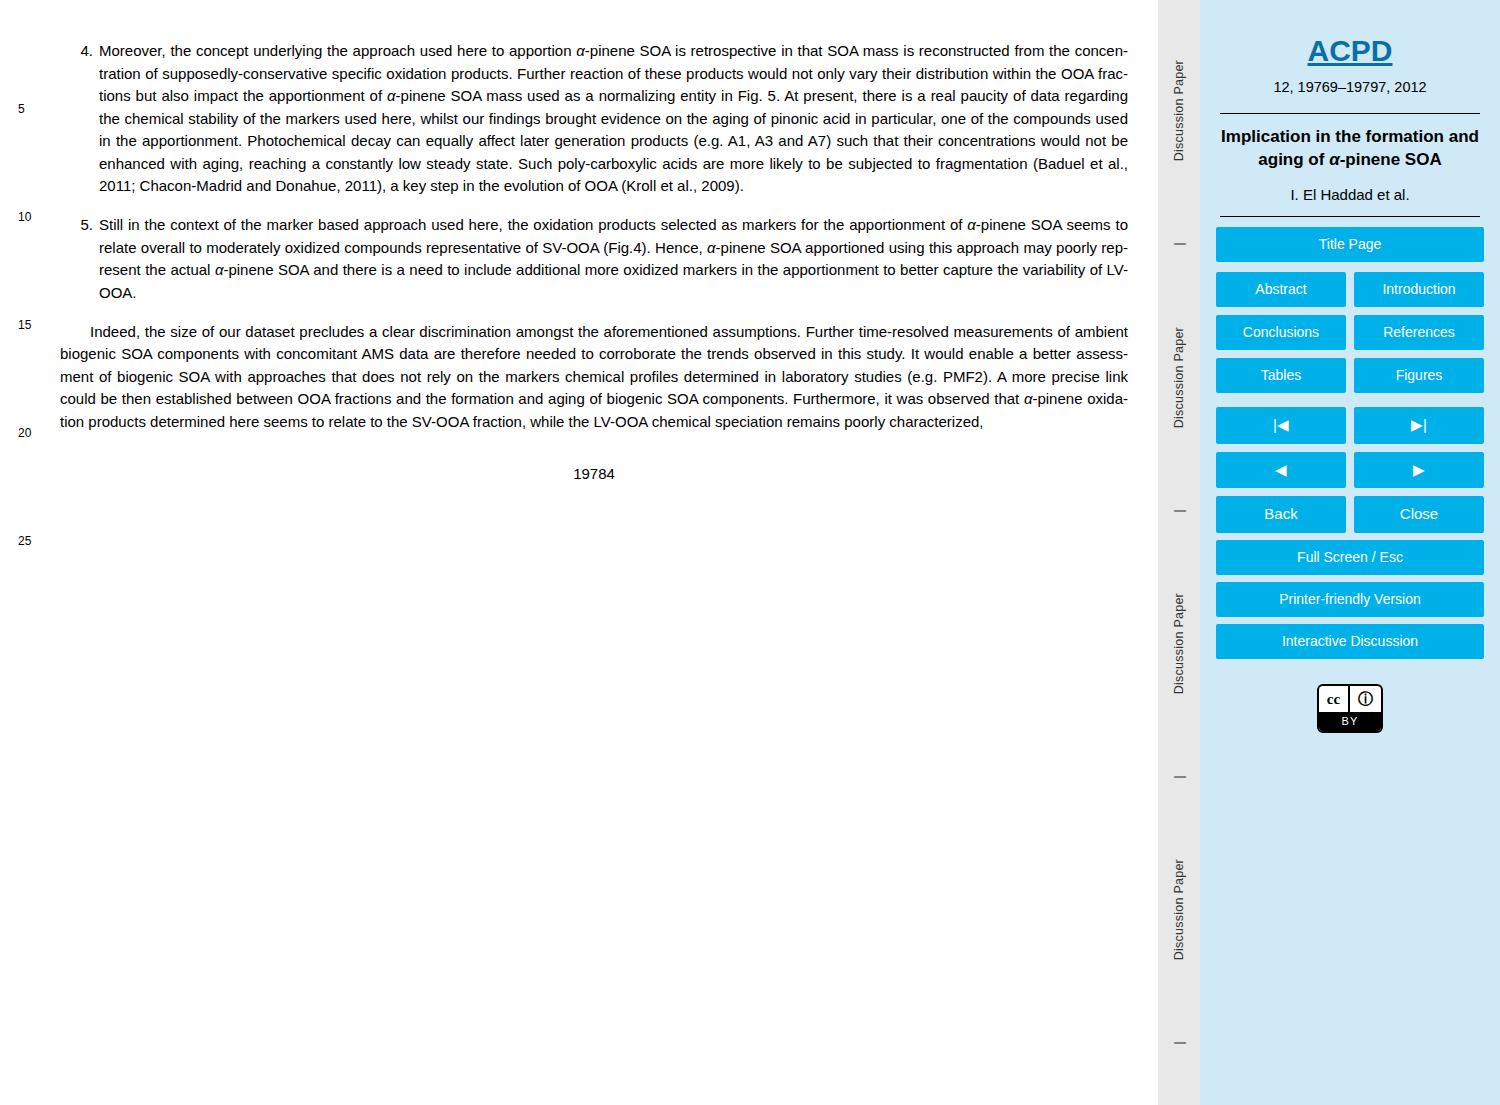5 10 15 20 25
4. Moreover, the concept underlying the approach used here to apportion α-pinene SOA is retrospective in that SOA mass is reconstructed from the concentration of supposedly-conservative specific oxidation products. Further reaction of these products would not only vary their distribution within the OOA fractions but also impact the apportionment of α-pinene SOA mass used as a normalizing entity in Fig. 5. At present, there is a real paucity of data regarding the chemical stability of the markers used here, whilst our findings brought evidence on the aging of pinonic acid in particular, one of the compounds used in the apportionment. Photochemical decay can equally affect later generation products (e.g. A1, A3 and A7) such that their concentrations would not be enhanced with aging, reaching a constantly low steady state. Such poly-carboxylic acids are more likely to be subjected to fragmentation (Baduel et al., 2011; Chacon-Madrid and Donahue, 2011), a key step in the evolution of OOA (Kroll et al., 2009).
5. Still in the context of the marker based approach used here, the oxidation products selected as markers for the apportionment of α-pinene SOA seems to relate overall to moderately oxidized compounds representative of SV-OOA (Fig.4). Hence, α-pinene SOA apportioned using this approach may poorly represent the actual α-pinene SOA and there is a need to include additional more oxidized markers in the apportionment to better capture the variability of LV-OOA.
Indeed, the size of our dataset precludes a clear discrimination amongst the aforementioned assumptions. Further time-resolved measurements of ambient biogenic SOA components with concomitant AMS data are therefore needed to corroborate the trends observed in this study. It would enable a better assessment of biogenic SOA with approaches that does not rely on the markers chemical profiles determined in laboratory studies (e.g. PMF2). A more precise link could be then established between OOA fractions and the formation and aging of biogenic SOA components. Furthermore, it was observed that α-pinene oxidation products determined here seems to relate to the SV-OOA fraction, while the LV-OOA chemical speciation remains poorly characterized,
19784
Discussion Paper | Discussion Paper | Discussion Paper | Discussion Paper |
ACPD
12, 19769–19797, 2012
Implication in the formation and aging of α-pinene SOA
I. El Haddad et al.
Title Page
Abstract Introduction Conclusions References Tables Figures
|◀ ▶| ◀ ▶ Back Close
Full Screen / Esc Printer-friendly Version Interactive Discussion
cc
ⓘ
BY